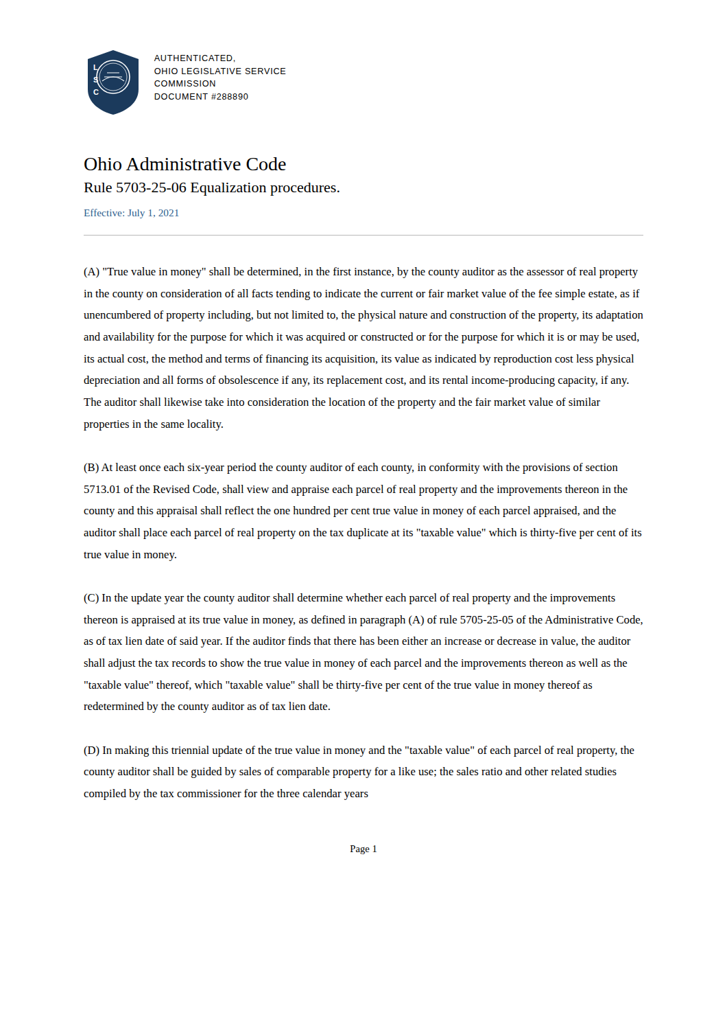L S C
Authenticated,
Ohio Legislative Service
Commission
Document #288890
Ohio Administrative Code
Rule 5703-25-06 Equalization procedures.
Effective: July 1, 2021
(A) "True value in money" shall be determined, in the first instance, by the county auditor as the assessor of real property in the county on consideration of all facts tending to indicate the current or fair market value of the fee simple estate, as if unencumbered of property including, but not limited to, the physical nature and construction of the property, its adaptation and availability for the purpose for which it was acquired or constructed or for the purpose for which it is or may be used, its actual cost, the method and terms of financing its acquisition, its value as indicated by reproduction cost less physical depreciation and all forms of obsolescence if any, its replacement cost, and its rental income-producing capacity, if any. The auditor shall likewise take into consideration the location of the property and the fair market value of similar properties in the same locality.
(B) At least once each six-year period the county auditor of each county, in conformity with the provisions of section 5713.01 of the Revised Code, shall view and appraise each parcel of real property and the improvements thereon in the county and this appraisal shall reflect the one hundred per cent true value in money of each parcel appraised, and the auditor shall place each parcel of real property on the tax duplicate at its "taxable value" which is thirty-five per cent of its true value in money.
(C) In the update year the county auditor shall determine whether each parcel of real property and the improvements thereon is appraised at its true value in money, as defined in paragraph (A) of rule 5705-25-05 of the Administrative Code, as of tax lien date of said year. If the auditor finds that there has been either an increase or decrease in value, the auditor shall adjust the tax records to show the true value in money of each parcel and the improvements thereon as well as the "taxable value" thereof, which "taxable value" shall be thirty-five per cent of the true value in money thereof as redetermined by the county auditor as of tax lien date.
(D) In making this triennial update of the true value in money and the "taxable value" of each parcel of real property, the county auditor shall be guided by sales of comparable property for a like use; the sales ratio and other related studies compiled by the tax commissioner for the three calendar years
Page 1